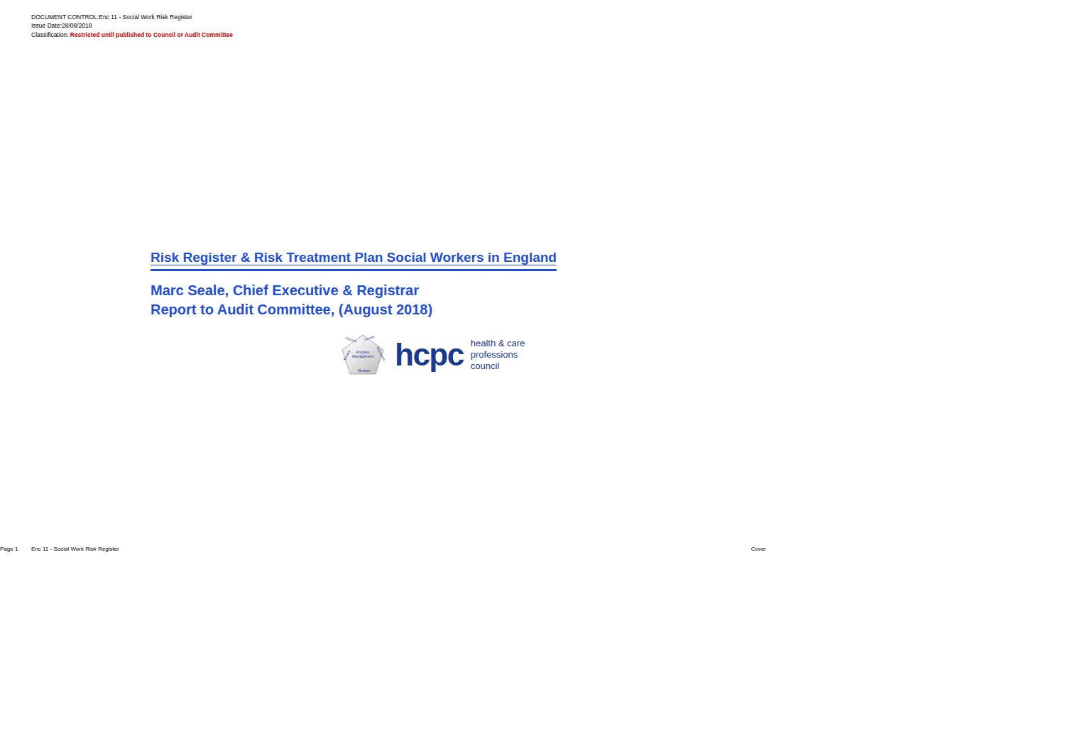DOCUMENT CONTROL:Enc 11 - Social Work Risk Register
Issue Date:28/08/2018
Classification: Restricted until published to Council or Audit Committee
Risk Register & Risk Treatment Plan Social Workers in England
Marc Seale, Chief Executive & Registrar
Report to Audit Committee, (August 2018)
Process
Management
Identify
Document
Measure
Monitor
Improve
hcpc
health & care
professions
council
Enc 11 - Social Work Risk Register Page 1 Cover